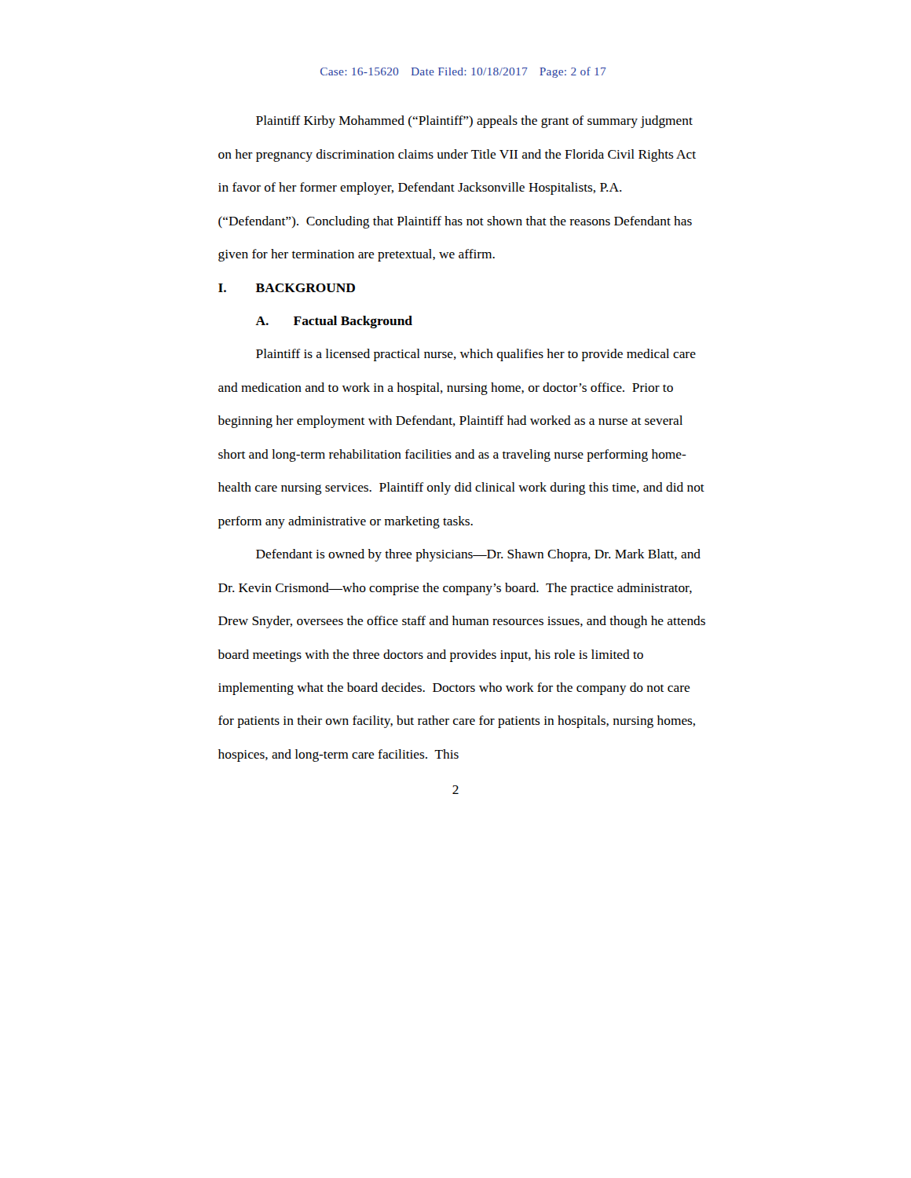Case: 16-15620 Date Filed: 10/18/2017 Page: 2 of 17
Plaintiff Kirby Mohammed (“Plaintiff”) appeals the grant of summary judgment on her pregnancy discrimination claims under Title VII and the Florida Civil Rights Act in favor of her former employer, Defendant Jacksonville Hospitalists, P.A. (“Defendant”). Concluding that Plaintiff has not shown that the reasons Defendant has given for her termination are pretextual, we affirm.
I. BACKGROUND
A. Factual Background
Plaintiff is a licensed practical nurse, which qualifies her to provide medical care and medication and to work in a hospital, nursing home, or doctor’s office. Prior to beginning her employment with Defendant, Plaintiff had worked as a nurse at several short and long-term rehabilitation facilities and as a traveling nurse performing home-health care nursing services. Plaintiff only did clinical work during this time, and did not perform any administrative or marketing tasks.
Defendant is owned by three physicians—Dr. Shawn Chopra, Dr. Mark Blatt, and Dr. Kevin Crismond—who comprise the company’s board. The practice administrator, Drew Snyder, oversees the office staff and human resources issues, and though he attends board meetings with the three doctors and provides input, his role is limited to implementing what the board decides. Doctors who work for the company do not care for patients in their own facility, but rather care for patients in hospitals, nursing homes, hospices, and long-term care facilities. This
2